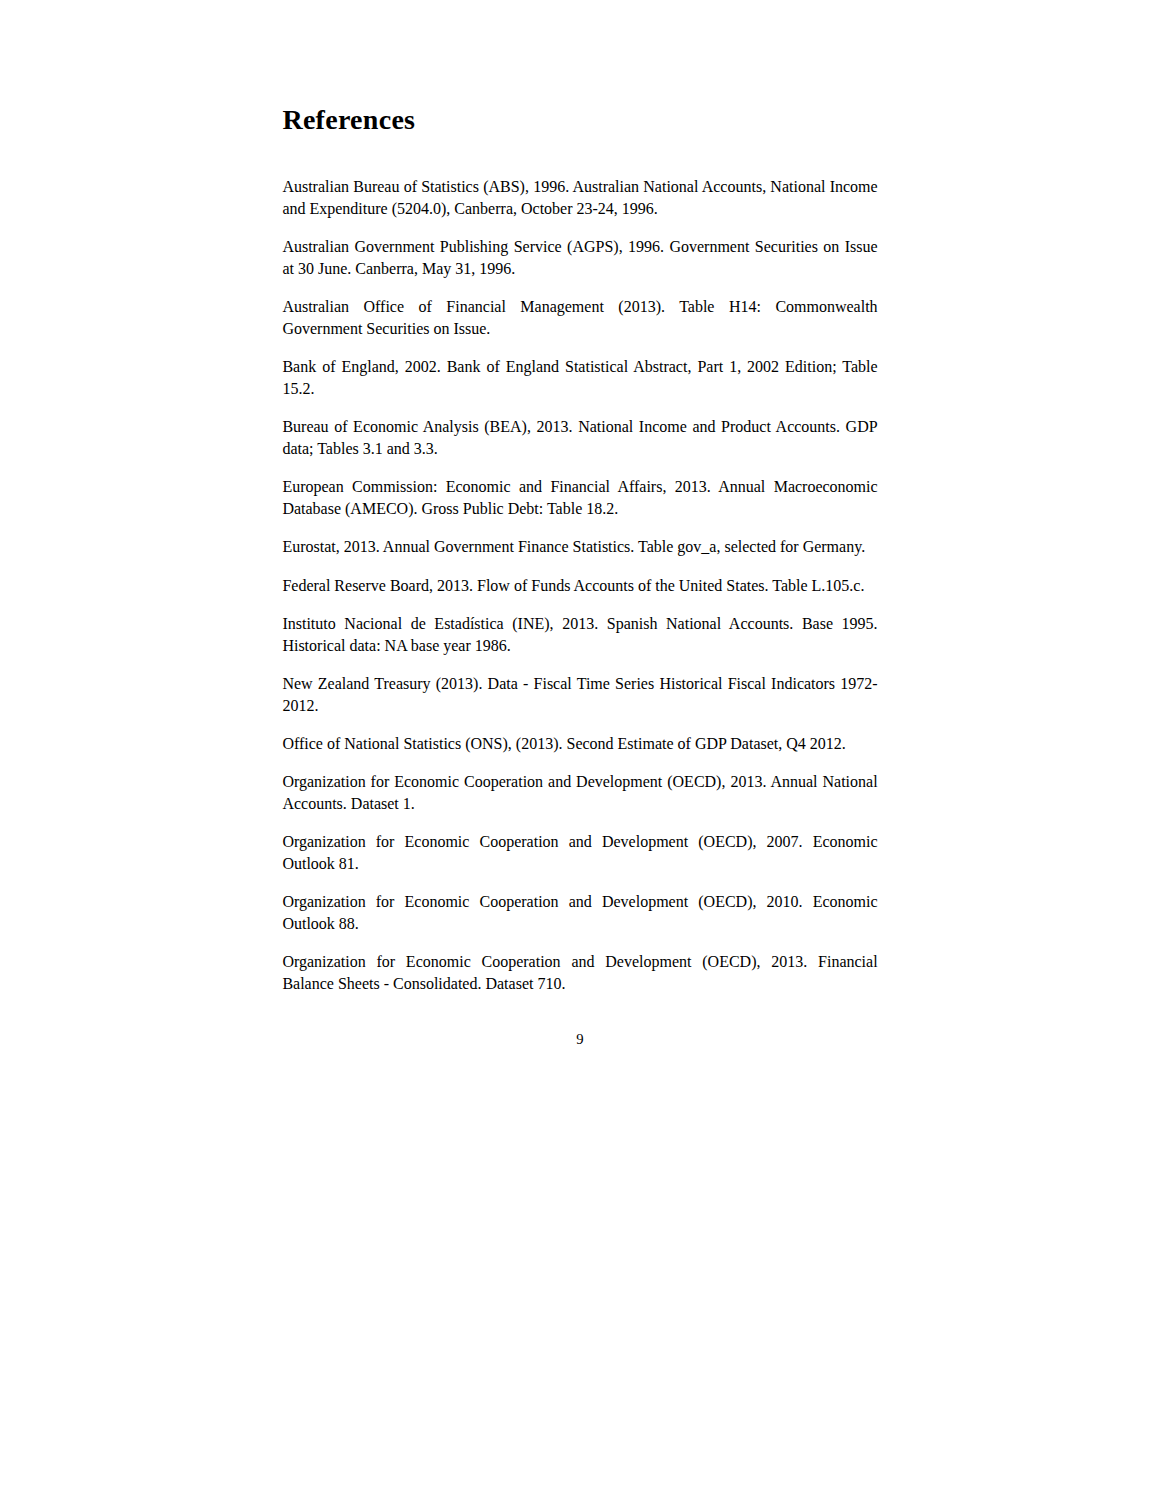References
Australian Bureau of Statistics (ABS), 1996. Australian National Accounts, National Income and Expenditure (5204.0), Canberra, October 23-24, 1996.
Australian Government Publishing Service (AGPS), 1996. Government Securities on Issue at 30 June. Canberra, May 31, 1996.
Australian Office of Financial Management (2013). Table H14: Commonwealth Government Securities on Issue.
Bank of England, 2002. Bank of England Statistical Abstract, Part 1, 2002 Edition; Table 15.2.
Bureau of Economic Analysis (BEA), 2013. National Income and Product Accounts. GDP data; Tables 3.1 and 3.3.
European Commission: Economic and Financial Affairs, 2013. Annual Macroeconomic Database (AMECO). Gross Public Debt: Table 18.2.
Eurostat, 2013. Annual Government Finance Statistics. Table gov_a, selected for Germany.
Federal Reserve Board, 2013. Flow of Funds Accounts of the United States. Table L.105.c.
Instituto Nacional de Estadística (INE), 2013. Spanish National Accounts. Base 1995. Historical data: NA base year 1986.
New Zealand Treasury (2013). Data - Fiscal Time Series Historical Fiscal Indicators 1972-2012.
Office of National Statistics (ONS), (2013). Second Estimate of GDP Dataset, Q4 2012.
Organization for Economic Cooperation and Development (OECD), 2013. Annual National Accounts. Dataset 1.
Organization for Economic Cooperation and Development (OECD), 2007. Economic Outlook 81.
Organization for Economic Cooperation and Development (OECD), 2010. Economic Outlook 88.
Organization for Economic Cooperation and Development (OECD), 2013. Financial Balance Sheets - Consolidated. Dataset 710.
9